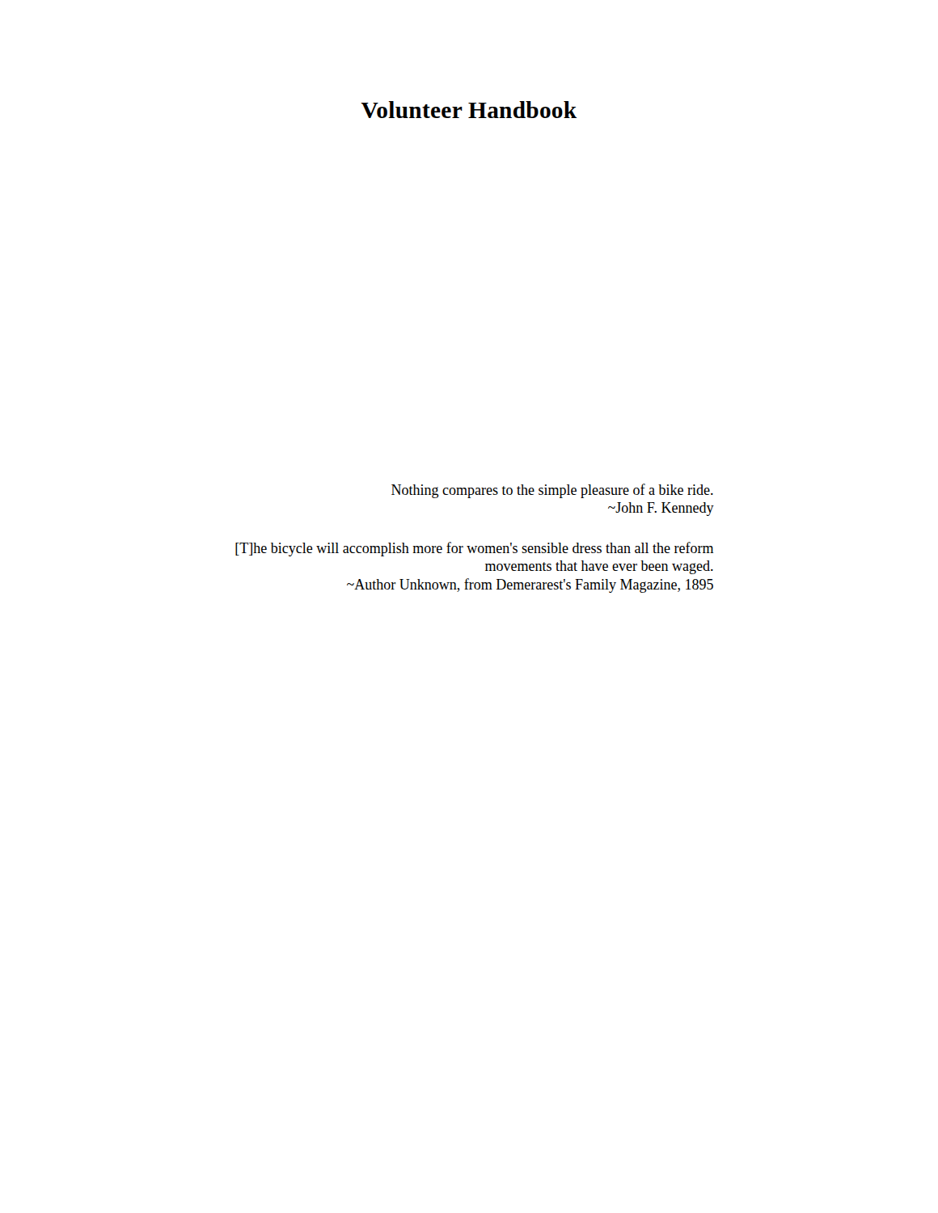Volunteer Handbook
Nothing compares to the simple pleasure of a bike ride.
~John F. Kennedy
[T]he bicycle will accomplish more for women's sensible dress than all the reform movements that have ever been waged.
~Author Unknown, from Demerarest's Family Magazine, 1895